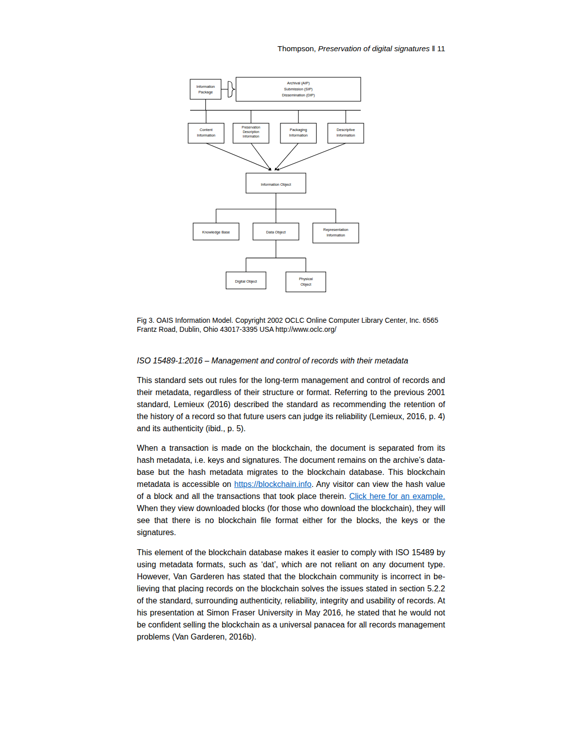Thompson, Preservation of digital signatures ‖ 11
Information Package Archival (AIP) Submission (SIP) Dissemination (DIP) Content Information Preservation Description Information Packaging Information Descriptive Information Information Object Knowledge Base Data Object Representation Information Digital Object Physical Object
Fig 3. OAIS Information Model. Copyright 2002 OCLC Online Computer Library Center, Inc. 6565 Frantz Road, Dublin, Ohio 43017-3395 USA http://www.oclc.org/
ISO 15489-1:2016 – Management and control of records with their metadata
This standard sets out rules for the long-term management and control of records and their metadata, regardless of their structure or format. Referring to the previous 2001 standard, Lemieux (2016) described the standard as recommending the retention of the history of a record so that future users can judge its reliability (Lemieux, 2016, p. 4) and its authenticity (ibid., p. 5).
When a transaction is made on the blockchain, the document is separated from its hash metadata, i.e. keys and signatures. The document remains on the archive’s database but the hash metadata migrates to the blockchain database. This blockchain metadata is accessible on https://blockchain.info. Any visitor can view the hash value of a block and all the transactions that took place therein. Click here for an example. When they view downloaded blocks (for those who download the blockchain), they will see that there is no blockchain file format either for the blocks, the keys or the signatures.
This element of the blockchain database makes it easier to comply with ISO 15489 by using metadata formats, such as ‘dat’, which are not reliant on any document type. However, Van Garderen has stated that the blockchain community is incorrect in believing that placing records on the blockchain solves the issues stated in section 5.2.2 of the standard, surrounding authenticity, reliability, integrity and usability of records. At his presentation at Simon Fraser University in May 2016, he stated that he would not be confident selling the blockchain as a universal panacea for all records management problems (Van Garderen, 2016b).